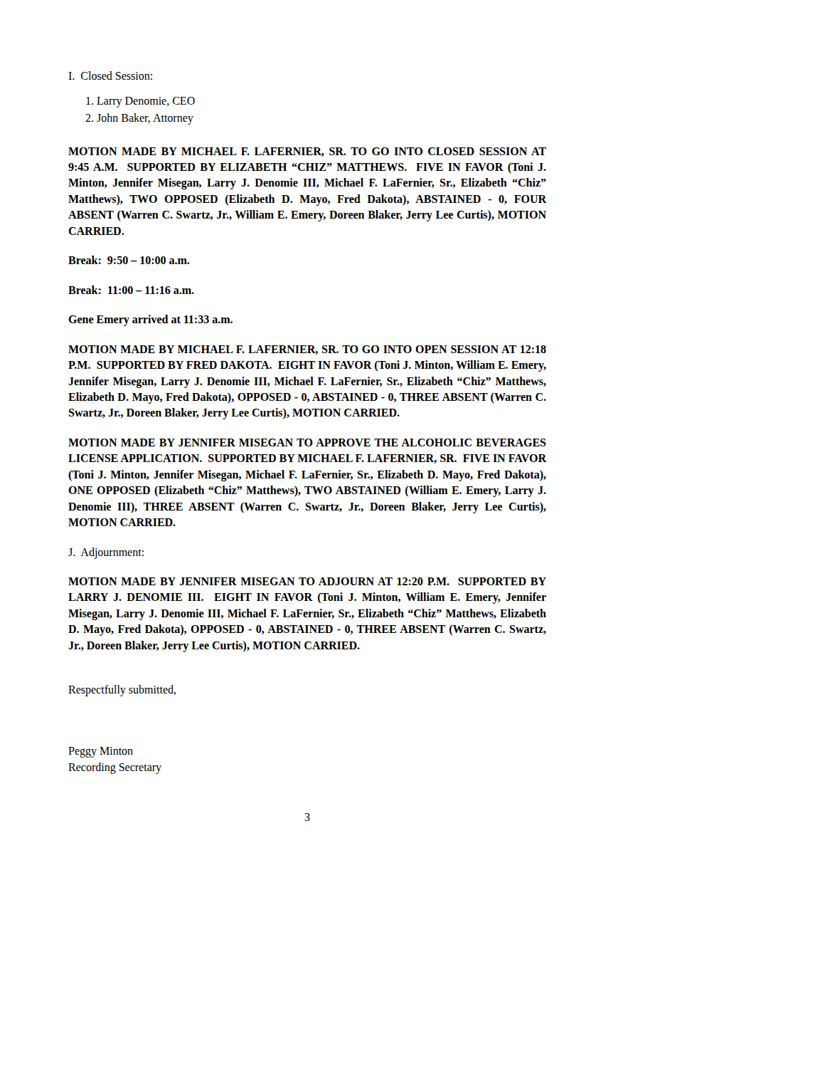I. Closed Session:
Larry Denomie, CEO
John Baker, Attorney
MOTION MADE BY MICHAEL F. LAFERNIER, SR. TO GO INTO CLOSED SESSION AT 9:45 A.M. SUPPORTED BY ELIZABETH “CHIZ” MATTHEWS. FIVE IN FAVOR (Toni J. Minton, Jennifer Misegan, Larry J. Denomie III, Michael F. LaFernier, Sr., Elizabeth “Chiz” Matthews), TWO OPPOSED (Elizabeth D. Mayo, Fred Dakota), ABSTAINED - 0, FOUR ABSENT (Warren C. Swartz, Jr., William E. Emery, Doreen Blaker, Jerry Lee Curtis), MOTION CARRIED.
Break: 9:50 – 10:00 a.m.
Break: 11:00 – 11:16 a.m.
Gene Emery arrived at 11:33 a.m.
MOTION MADE BY MICHAEL F. LAFERNIER, SR. TO GO INTO OPEN SESSION AT 12:18 P.M. SUPPORTED BY FRED DAKOTA. EIGHT IN FAVOR (Toni J. Minton, William E. Emery, Jennifer Misegan, Larry J. Denomie III, Michael F. LaFernier, Sr., Elizabeth “Chiz” Matthews, Elizabeth D. Mayo, Fred Dakota), OPPOSED - 0, ABSTAINED - 0, THREE ABSENT (Warren C. Swartz, Jr., Doreen Blaker, Jerry Lee Curtis), MOTION CARRIED.
MOTION MADE BY JENNIFER MISEGAN TO APPROVE THE ALCOHOLIC BEVERAGES LICENSE APPLICATION. SUPPORTED BY MICHAEL F. LAFERNIER, SR. FIVE IN FAVOR (Toni J. Minton, Jennifer Misegan, Michael F. LaFernier, Sr., Elizabeth D. Mayo, Fred Dakota), ONE OPPOSED (Elizabeth “Chiz” Matthews), TWO ABSTAINED (William E. Emery, Larry J. Denomie III), THREE ABSENT (Warren C. Swartz, Jr., Doreen Blaker, Jerry Lee Curtis), MOTION CARRIED.
J. Adjournment:
MOTION MADE BY JENNIFER MISEGAN TO ADJOURN AT 12:20 P.M. SUPPORTED BY LARRY J. DENOMIE III. EIGHT IN FAVOR (Toni J. Minton, William E. Emery, Jennifer Misegan, Larry J. Denomie III, Michael F. LaFernier, Sr., Elizabeth “Chiz” Matthews, Elizabeth D. Mayo, Fred Dakota), OPPOSED - 0, ABSTAINED - 0, THREE ABSENT (Warren C. Swartz, Jr., Doreen Blaker, Jerry Lee Curtis), MOTION CARRIED.
Respectfully submitted,
Peggy Minton
Recording Secretary
3